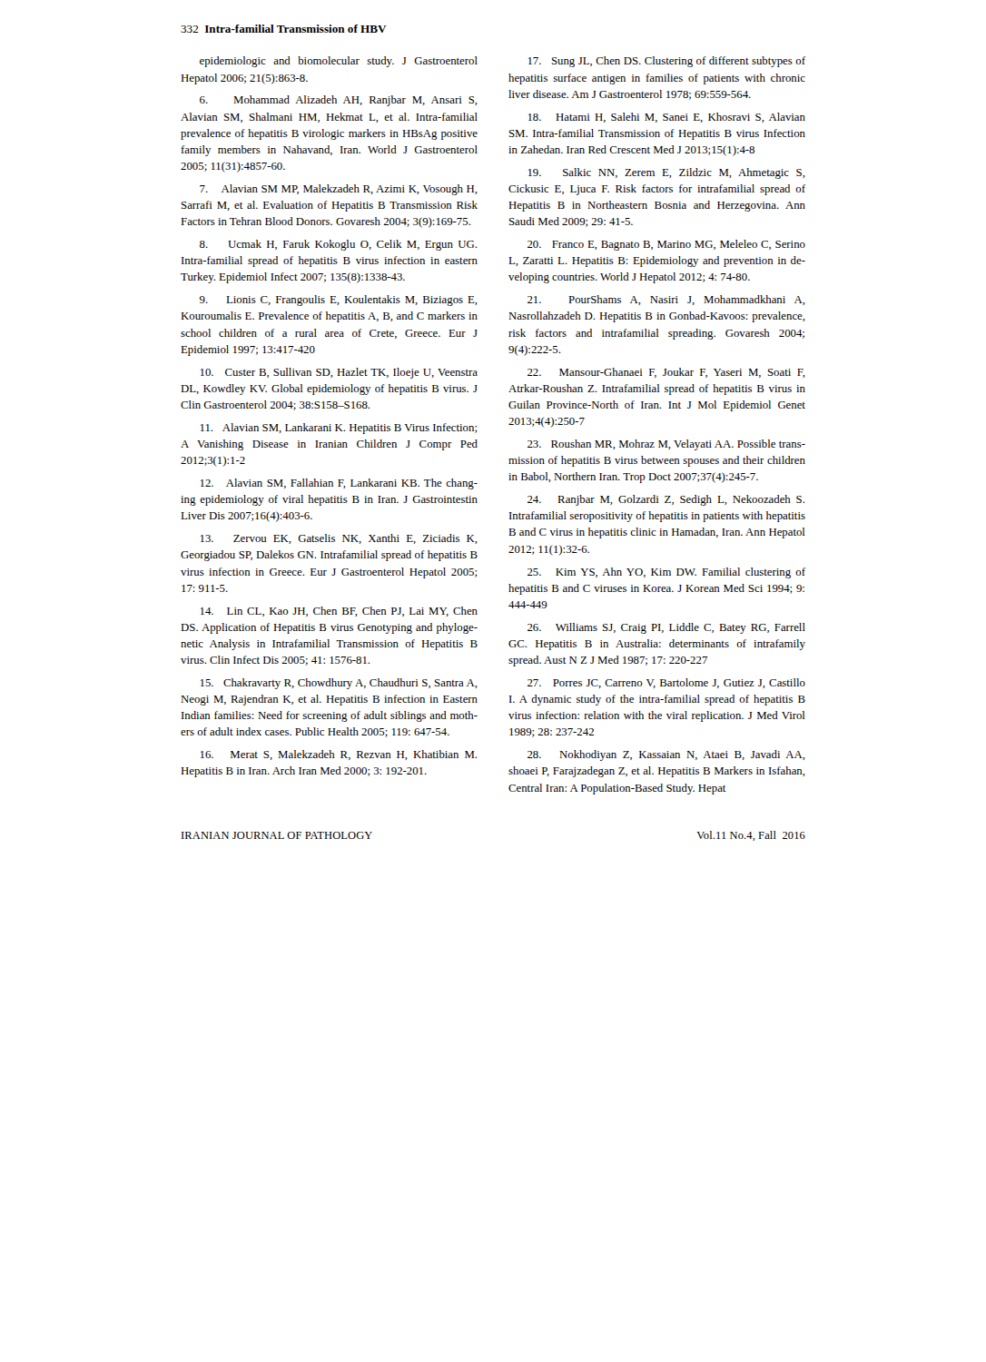332 Intra-familial Transmission of HBV
epidemiologic and biomolecular study. J Gastroenterol Hepatol 2006; 21(5):863-8.
6. Mohammad Alizadeh AH, Ranjbar M, Ansari S, Alavian SM, Shalmani HM, Hekmat L, et al. Intra-familial prevalence of hepatitis B virologic markers in HBsAg positive family members in Nahavand, Iran. World J Gastroenterol 2005; 11(31):4857-60.
7. Alavian SM MP, Malekzadeh R, Azimi K, Vosough H, Sarrafi M, et al. Evaluation of Hepatitis B Transmission Risk Factors in Tehran Blood Donors. Govaresh 2004; 3(9):169-75.
8. Ucmak H, Faruk Kokoglu O, Celik M, Ergun UG. Intra-familial spread of hepatitis B virus infection in eastern Turkey. Epidemiol Infect 2007; 135(8):1338-43.
9. Lionis C, Frangoulis E, Koulentakis M, Biziagos E, Kouroumalis E. Prevalence of hepatitis A, B, and C markers in school children of a rural area of Crete, Greece. Eur J Epidemiol 1997; 13:417-420
10. Custer B, Sullivan SD, Hazlet TK, Iloeje U, Veenstra DL, Kowdley KV. Global epidemiology of hepatitis B virus. J Clin Gastroenterol 2004; 38:S158–S168.
11. Alavian SM, Lankarani K. Hepatitis B Virus Infection; A Vanishing Disease in Iranian Children J Compr Ped 2012;3(1):1-2
12. Alavian SM, Fallahian F, Lankarani KB. The changing epidemiology of viral hepatitis B in Iran. J Gastrointestin Liver Dis 2007;16(4):403-6.
13. Zervou EK, Gatselis NK, Xanthi E, Ziciadis K, Georgiadou SP, Dalekos GN. Intrafamilial spread of hepatitis B virus infection in Greece. Eur J Gastroenterol Hepatol 2005; 17: 911-5.
14. Lin CL, Kao JH, Chen BF, Chen PJ, Lai MY, Chen DS. Application of Hepatitis B virus Genotyping and phylogenetic Analysis in Intrafamilial Transmission of Hepatitis B virus. Clin Infect Dis 2005; 41: 1576-81.
15. Chakravarty R, Chowdhury A, Chaudhuri S, Santra A, Neogi M, Rajendran K, et al. Hepatitis B infection in Eastern Indian families: Need for screening of adult siblings and mothers of adult index cases. Public Health 2005; 119: 647-54.
16. Merat S, Malekzadeh R, Rezvan H, Khatibian M. Hepatitis B in Iran. Arch Iran Med 2000; 3: 192-201.
17. Sung JL, Chen DS. Clustering of different subtypes of hepatitis surface antigen in families of patients with chronic liver disease. Am J Gastroenterol 1978; 69:559-564.
18. Hatami H, Salehi M, Sanei E, Khosravi S, Alavian SM. Intra-familial Transmission of Hepatitis B virus Infection in Zahedan. Iran Red Crescent Med J 2013;15(1):4-8
19. Salkic NN, Zerem E, Zildzic M, Ahmetagic S, Cickusic E, Ljuca F. Risk factors for intrafamilial spread of Hepatitis B in Northeastern Bosnia and Herzegovina. Ann Saudi Med 2009; 29: 41-5.
20. Franco E, Bagnato B, Marino MG, Meleleo C, Serino L, Zaratti L. Hepatitis B: Epidemiology and prevention in developing countries. World J Hepatol 2012; 4: 74-80.
21. PourShams A, Nasiri J, Mohammadkhani A, Nasrollahzadeh D. Hepatitis B in Gonbad-Kavoos: prevalence, risk factors and intrafamilial spreading. Govaresh 2004; 9(4):222-5.
22. Mansour-Ghanaei F, Joukar F, Yaseri M, Soati F, Atrkar-Roushan Z. Intrafamilial spread of hepatitis B virus in Guilan Province-North of Iran. Int J Mol Epidemiol Genet 2013;4(4):250-7
23. Roushan MR, Mohraz M, Velayati AA. Possible transmission of hepatitis B virus between spouses and their children in Babol, Northern Iran. Trop Doct 2007;37(4):245-7.
24. Ranjbar M, Golzardi Z, Sedigh L, Nekoozadeh S. Intrafamilial seropositivity of hepatitis in patients with hepatitis B and C virus in hepatitis clinic in Hamadan, Iran. Ann Hepatol 2012; 11(1):32-6.
25. Kim YS, Ahn YO, Kim DW. Familial clustering of hepatitis B and C viruses in Korea. J Korean Med Sci 1994; 9: 444-449
26. Williams SJ, Craig PI, Liddle C, Batey RG, Farrell GC. Hepatitis B in Australia: determinants of intrafamily spread. Aust N Z J Med 1987; 17: 220-227
27. Porres JC, Carreno V, Bartolome J, Gutiez J, Castillo I. A dynamic study of the intra-familial spread of hepatitis B virus infection: relation with the viral replication. J Med Virol 1989; 28: 237-242
28. Nokhodiyan Z, Kassaian N, Ataei B, Javadi AA, shoaei P, Farajzadegan Z, et al. Hepatitis B Markers in Isfahan, Central Iran: A Population-Based Study. Hepat
Iranian Journal of Pathology Vol.11 No.4, Fall 2016